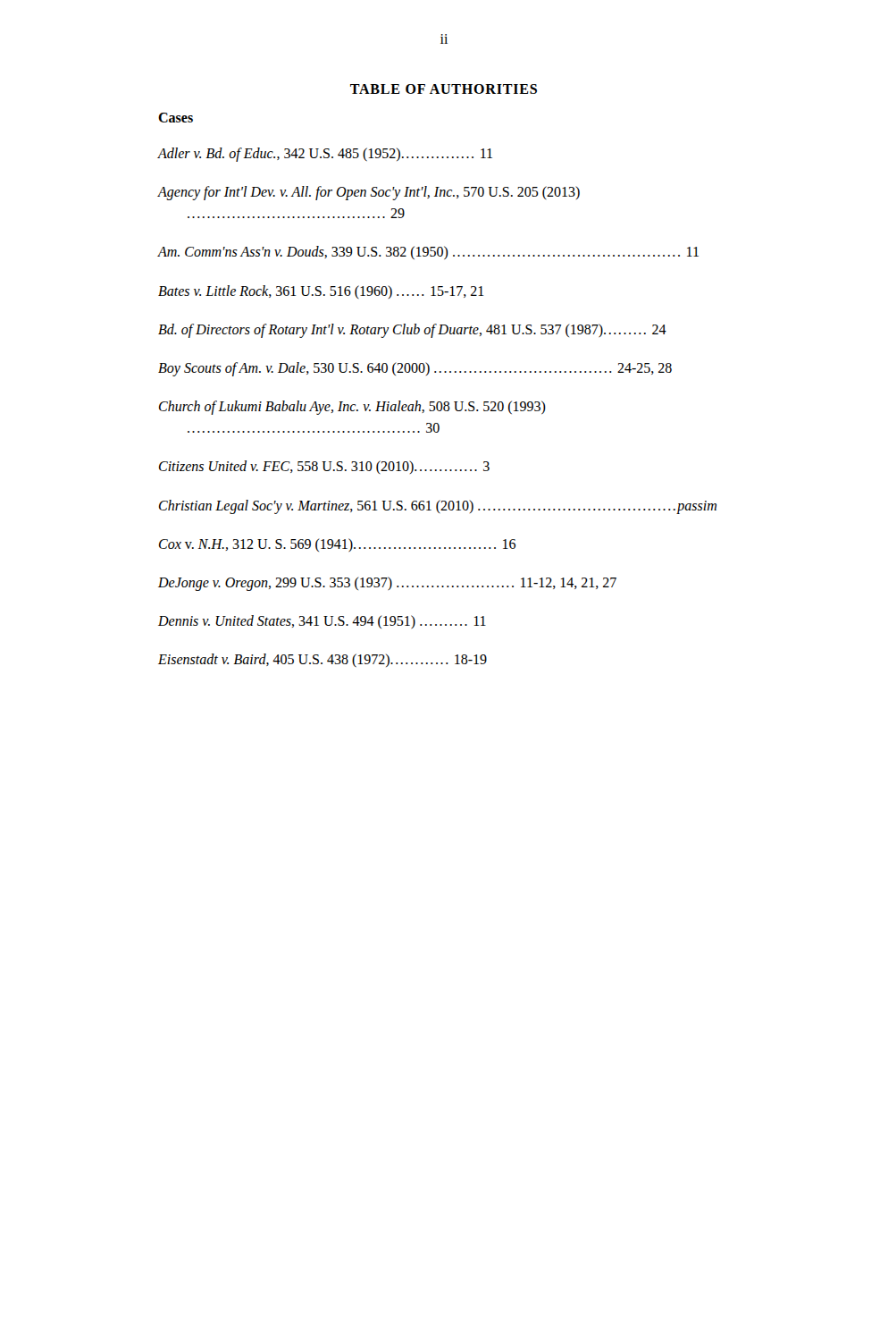ii
TABLE OF AUTHORITIES
Cases
Adler v. Bd. of Educ., 342 U.S. 485 (1952)............... 11
Agency for Int'l Dev. v. All. for Open Soc'y Int'l, Inc., 570 U.S. 205 (2013) ........................................ 29
Am. Comm'ns Ass'n v. Douds, 339 U.S. 382 (1950) .............................................. 11
Bates v. Little Rock, 361 U.S. 516 (1960) ...... 15-17, 21
Bd. of Directors of Rotary Int'l v. Rotary Club of Duarte, 481 U.S. 537 (1987)......... 24
Boy Scouts of Am. v. Dale, 530 U.S. 640 (2000) .................................... 24-25, 28
Church of Lukumi Babalu Aye, Inc. v. Hialeah, 508 U.S. 520 (1993) ............................................... 30
Citizens United v. FEC, 558 U.S. 310 (2010)............. 3
Christian Legal Soc'y v. Martinez, 561 U.S. 661 (2010) ........................................ passim
Cox v. N.H., 312 U. S. 569 (1941)............................. 16
DeJonge v. Oregon, 299 U.S. 353 (1937) ........................ 11-12, 14, 21, 27
Dennis v. United States, 341 U.S. 494 (1951) .......... 11
Eisenstadt v. Baird, 405 U.S. 438 (1972)............ 18-19